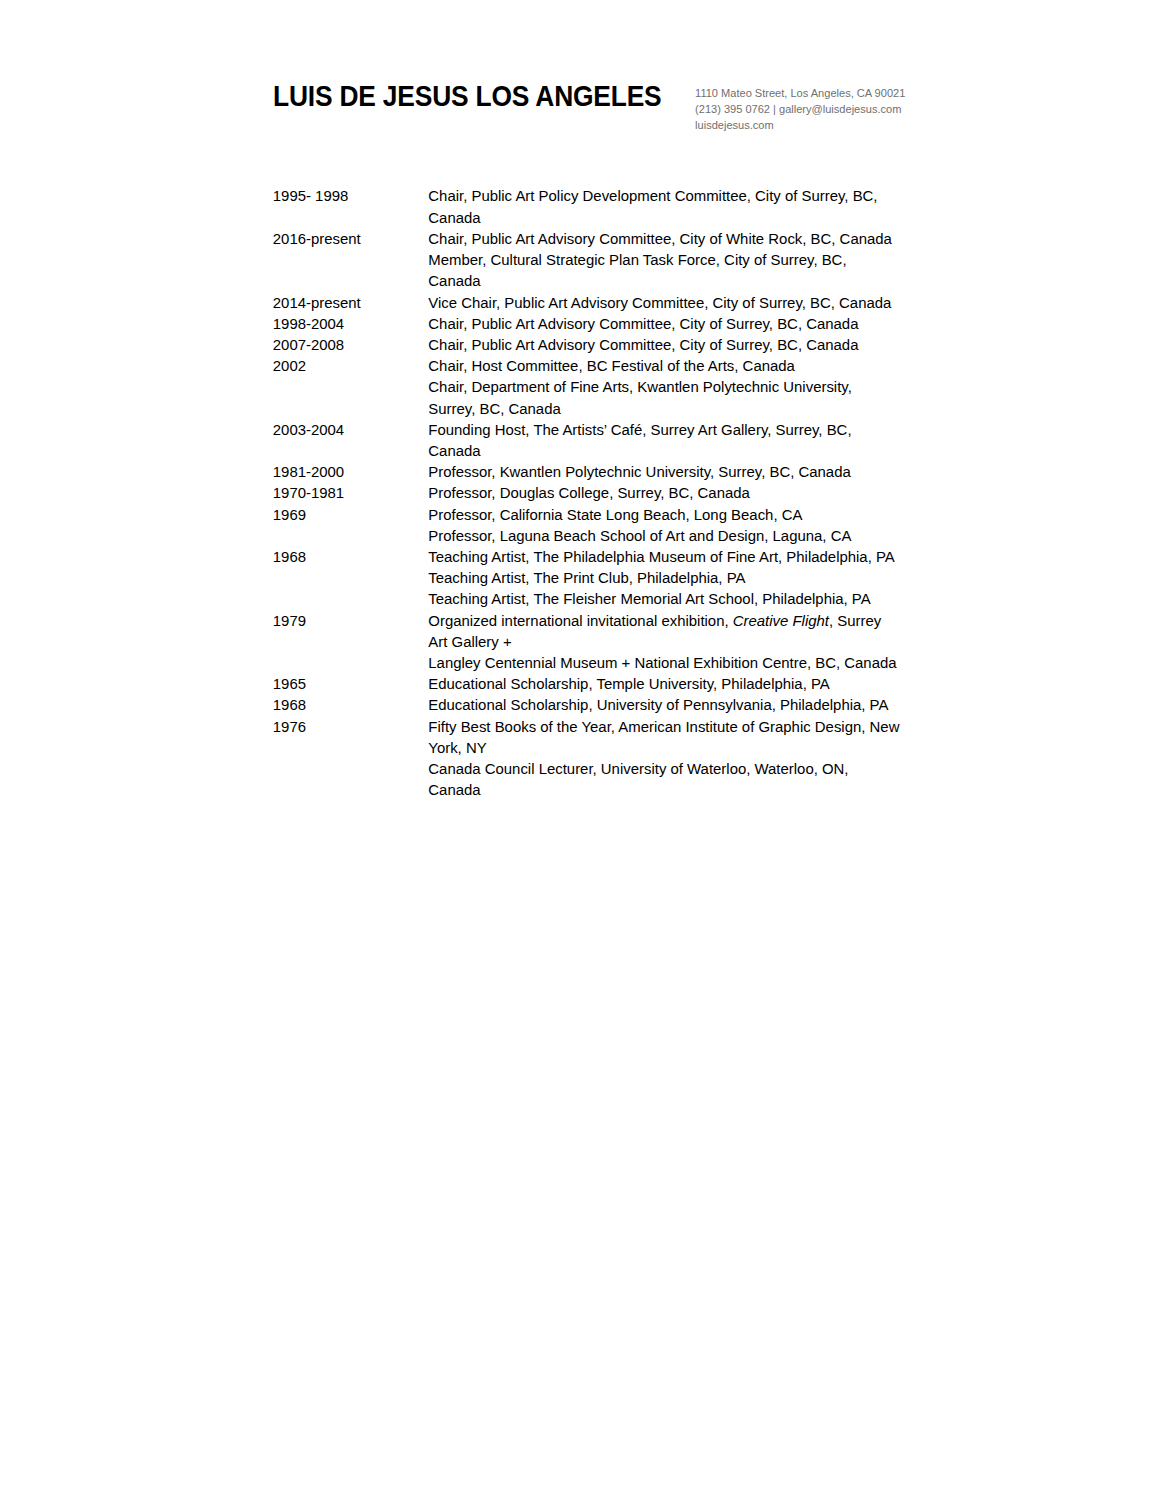LUIS DE JESUS LOS ANGELES
1110 Mateo Street, Los Angeles, CA 90021
(213) 395 0762 | gallery@luisdejesus.com
luisdejesus.com
| 1995- 1998 | Chair, Public Art Policy Development Committee, City of Surrey, BC, Canada |
| 2016-present | Chair, Public Art Advisory Committee, City of White Rock, BC, Canada |
| | Member, Cultural Strategic Plan Task Force, City of Surrey, BC, Canada |
| 2014-present | Vice Chair, Public Art Advisory Committee, City of Surrey, BC, Canada |
| 1998-2004 | Chair, Public Art Advisory Committee, City of Surrey, BC, Canada |
| 2007-2008 | Chair, Public Art Advisory Committee, City of Surrey, BC, Canada |
| 2002 | Chair, Host Committee, BC Festival of the Arts, Canada |
| | Chair, Department of Fine Arts, Kwantlen Polytechnic University, Surrey, BC, Canada |
| 2003-2004 | Founding Host, The Artists’ Café, Surrey Art Gallery, Surrey, BC, Canada |
| 1981-2000 | Professor, Kwantlen Polytechnic University, Surrey, BC, Canada |
| 1970-1981 | Professor, Douglas College, Surrey, BC, Canada |
| 1969 | Professor, California State Long Beach, Long Beach, CA |
| | Professor, Laguna Beach School of Art and Design, Laguna, CA |
| 1968 | Teaching Artist, The Philadelphia Museum of Fine Art, Philadelphia, PA |
| | Teaching Artist, The Print Club, Philadelphia, PA |
| | Teaching Artist, The Fleisher Memorial Art School, Philadelphia, PA |
| 1979 | Organized international invitational exhibition, Creative Flight , Surrey Art Gallery + |
| | Langley Centennial Museum + National Exhibition Centre, BC, Canada |
| 1965 | Educational Scholarship, Temple University, Philadelphia, PA |
| 1968 | Educational Scholarship, University of Pennsylvania, Philadelphia, PA |
| 1976 | Fifty Best Books of the Year, American Institute of Graphic Design, New York, NY |
| | Canada Council Lecturer, University of Waterloo, Waterloo, ON, Canada |